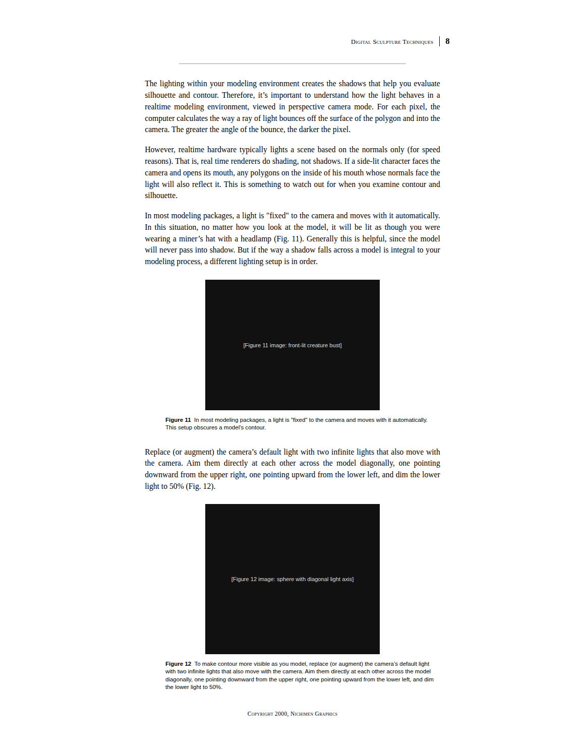Digital Sculpture Techniques 8
The lighting within your modeling environment creates the shadows that help you evaluate silhouette and contour. Therefore, it’s important to understand how the light behaves in a realtime modeling environment, viewed in perspective camera mode. For each pixel, the computer calculates the way a ray of light bounces off the surface of the polygon and into the camera. The greater the angle of the bounce, the darker the pixel.
However, realtime hardware typically lights a scene based on the normals only (for speed reasons). That is, real time renderers do shading, not shadows. If a side-lit character faces the camera and opens its mouth, any polygons on the inside of his mouth whose normals face the light will also reflect it. This is something to watch out for when you examine contour and silhouette.
In most modeling packages, a light is "fixed" to the camera and moves with it automatically. In this situation, no matter how you look at the model, it will be lit as though you were wearing a miner’s hat with a headlamp (Fig. 11). Generally this is helpful, since the model will never pass into shadow. But if the way a shadow falls across a model is integral to your modeling process, a different lighting setup is in order.
[Figure 11 image: front-lit creature bust]
Figure 11 In most modeling packages, a light is "fixed" to the camera and moves with it automatically. This setup obscures a model's contour.
Replace (or augment) the camera’s default light with two infinite lights that also move with the camera. Aim them directly at each other across the model diagonally, one pointing downward from the upper right, one pointing upward from the lower left, and dim the lower light to 50% (Fig. 12).
[Figure 12 image: sphere with diagonal light axis]
Figure 12 To make contour more visible as you model, replace (or augment) the camera’s default light with two infinite lights that also move with the camera. Aim them directly at each other across the model diagonally, one pointing downward from the upper right, one pointing upward from the lower left, and dim the lower light to 50%.
Copyright 2000, Nichimen Graphics